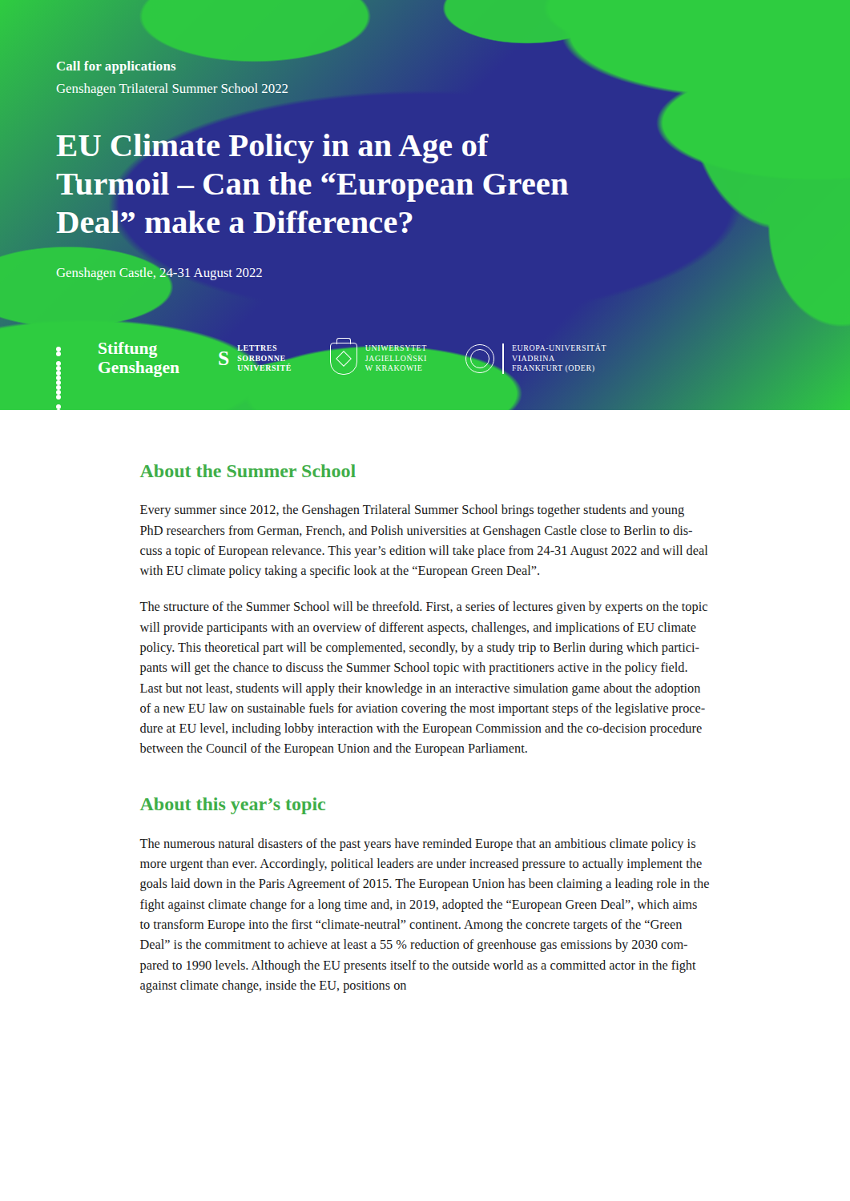Call for applications
Genshagen Trilateral Summer School 2022
EU Climate Policy in an Age of Turmoil – Can the “European Green Deal” make a Difference?
Genshagen Castle, 24-31 August 2022
Stiftung
Genshagen
S Lettres
Sorbonne
Université
Uniwersytet
Jagielloński
w Krakowie
Europa-Universität
Viadrina
Frankfurt (Oder)
About the Summer School
Every summer since 2012, the Genshagen Trilateral Summer School brings together students and young PhD researchers from German, French, and Polish universities at Genshagen Castle close to Berlin to discuss a topic of European relevance. This year’s edition will take place from 24-31 August 2022 and will deal with EU climate policy taking a specific look at the “European Green Deal”.
The structure of the Summer School will be threefold. First, a series of lectures given by experts on the topic will provide participants with an overview of different aspects, challenges, and implications of EU climate policy. This theoretical part will be complemented, secondly, by a study trip to Berlin during which participants will get the chance to discuss the Summer School topic with practitioners active in the policy field. Last but not least, students will apply their knowledge in an interactive simulation game about the adoption of a new EU law on sustainable fuels for aviation covering the most important steps of the legislative procedure at EU level, including lobby interaction with the European Commission and the co-decision procedure between the Council of the European Union and the European Parliament.
About this year’s topic
The numerous natural disasters of the past years have reminded Europe that an ambitious climate policy is more urgent than ever. Accordingly, political leaders are under increased pressure to actually implement the goals laid down in the Paris Agreement of 2015. The European Union has been claiming a leading role in the fight against climate change for a long time and, in 2019, adopted the “European Green Deal”, which aims to transform Europe into the first “climate-neutral” continent. Among the concrete targets of the “Green Deal” is the commitment to achieve at least a 55 % reduction of greenhouse gas emissions by 2030 compared to 1990 levels. Although the EU presents itself to the outside world as a committed actor in the fight against climate change, inside the EU, positions on